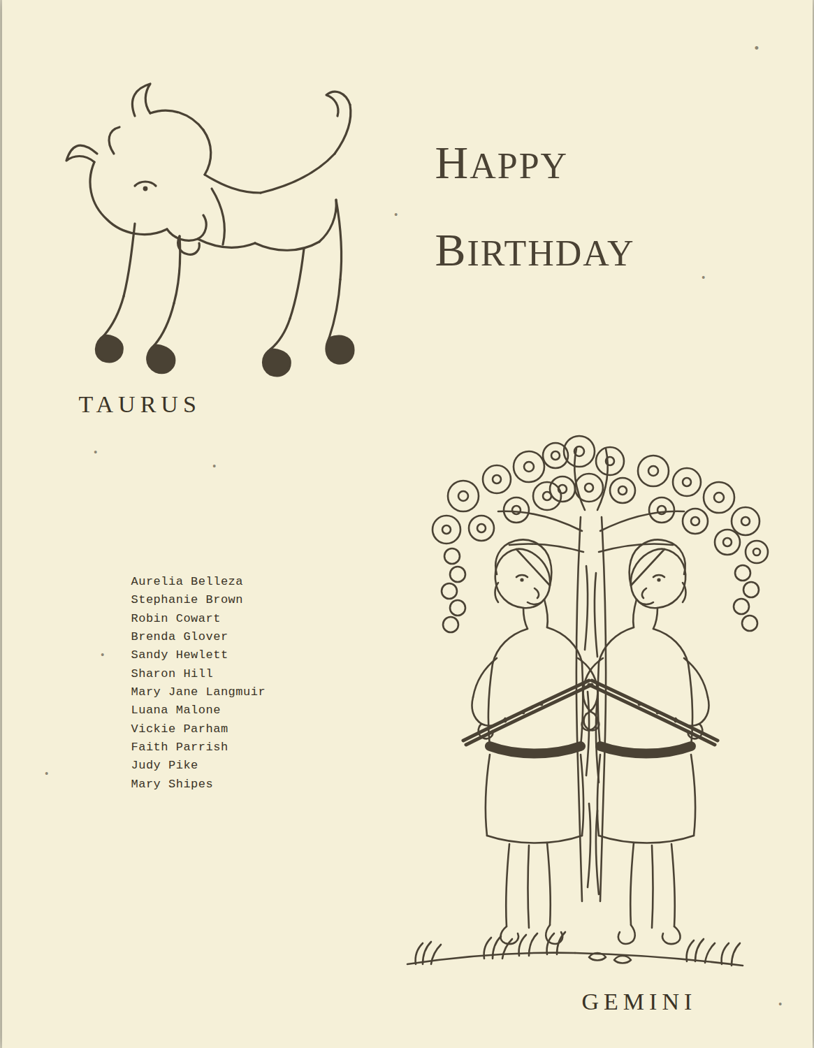HAPPY
BIRTHDAY
TAURUS
GEMINI
Aurelia Belleza Stephanie Brown Robin Cowart Brenda Glover Sandy Hewlett Sharon Hill Mary Jane Langmuir Luana Malone Vickie Parham Faith Parrish Judy Pike Mary Shipes
•
•
•
•
•
•
•
•